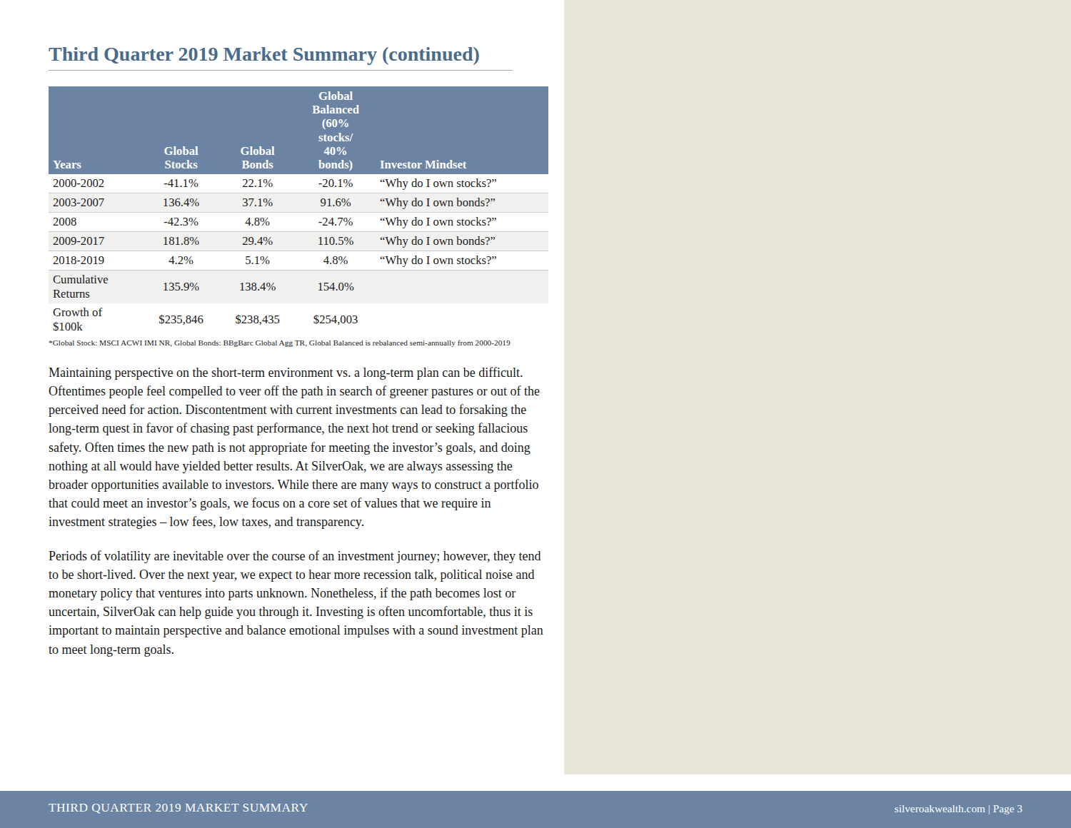Third Quarter 2019 Market Summary (continued)
| Years | Global Stocks | Global Bonds | Global Balanced (60% stocks/ 40% bonds) | Investor Mindset |
| --- | --- | --- | --- | --- |
| 2000-2002 | -41.1% | 22.1% | -20.1% | “Why do I own stocks?” |
| 2003-2007 | 136.4% | 37.1% | 91.6% | “Why do I own bonds?” |
| 2008 | -42.3% | 4.8% | -24.7% | “Why do I own stocks?” |
| 2009-2017 | 181.8% | 29.4% | 110.5% | “Why do I own bonds?” |
| 2018-2019 | 4.2% | 5.1% | 4.8% | “Why do I own stocks?” |
| Cumulative Returns | 135.9% | 138.4% | 154.0% | |
| Growth of $100k | $235,846 | $238,435 | $254,003 | |
*Global Stock: MSCI ACWI IMI NR, Global Bonds: BBgBarc Global Agg TR, Global Balanced is rebalanced semi-annually from 2000-2019
Maintaining perspective on the short-term environment vs. a long-term plan can be difficult. Oftentimes people feel compelled to veer off the path in search of greener pastures or out of the perceived need for action. Discontentment with current investments can lead to forsaking the long-term quest in favor of chasing past performance, the next hot trend or seeking fallacious safety. Often times the new path is not appropriate for meeting the investor’s goals, and doing nothing at all would have yielded better results. At SilverOak, we are always assessing the broader opportunities available to investors. While there are many ways to construct a portfolio that could meet an investor’s goals, we focus on a core set of values that we require in investment strategies – low fees, low taxes, and transparency.
Periods of volatility are inevitable over the course of an investment journey; however, they tend to be short-lived. Over the next year, we expect to hear more recession talk, political noise and monetary policy that ventures into parts unknown. Nonetheless, if the path becomes lost or uncertain, SilverOak can help guide you through it. Investing is often uncomfortable, thus it is important to maintain perspective and balance emotional impulses with a sound investment plan to meet long-term goals.
THIRD QUARTER 2019 MARKET SUMMARY
silveroakwealth.com | Page 3